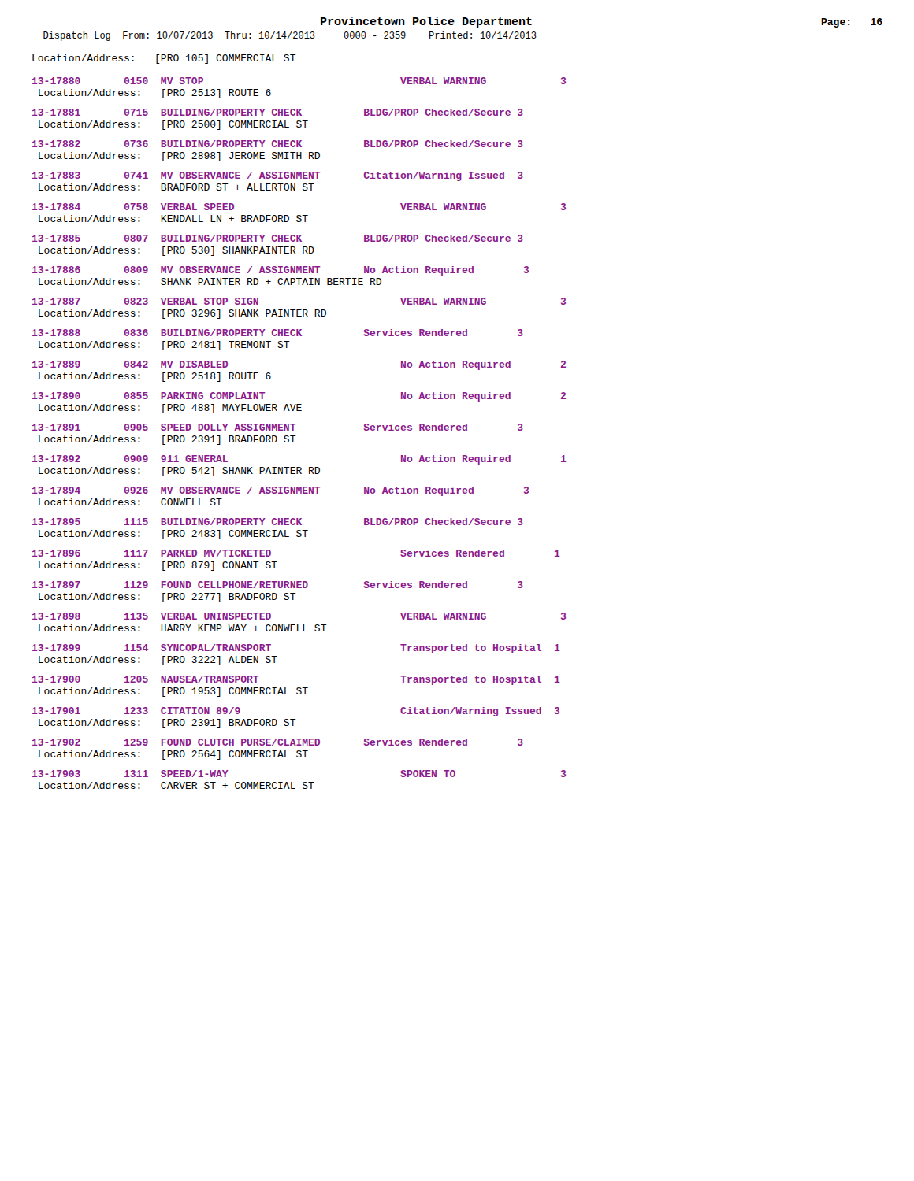Provincetown Police Department
Page: 16
Dispatch Log From: 10/07/2013 Thru: 10/14/2013 0000 - 2359 Printed: 10/14/2013
Location/Address: [PRO 105] COMMERCIAL ST
13-17880 0150 MV STOP VERBAL WARNING 3
Location/Address: [PRO 2513] ROUTE 6
13-17881 0715 BUILDING/PROPERTY CHECK BLDG/PROP Checked/Secure 3
Location/Address: [PRO 2500] COMMERCIAL ST
13-17882 0736 BUILDING/PROPERTY CHECK BLDG/PROP Checked/Secure 3
Location/Address: [PRO 2898] JEROME SMITH RD
13-17883 0741 MV OBSERVANCE / ASSIGNMENT Citation/Warning Issued 3
Location/Address: BRADFORD ST + ALLERTON ST
13-17884 0758 VERBAL SPEED VERBAL WARNING 3
Location/Address: KENDALL LN + BRADFORD ST
13-17885 0807 BUILDING/PROPERTY CHECK BLDG/PROP Checked/Secure 3
Location/Address: [PRO 530] SHANKPAINTER RD
13-17886 0809 MV OBSERVANCE / ASSIGNMENT No Action Required 3
Location/Address: SHANK PAINTER RD + CAPTAIN BERTIE RD
13-17887 0823 VERBAL STOP SIGN VERBAL WARNING 3
Location/Address: [PRO 3296] SHANK PAINTER RD
13-17888 0836 BUILDING/PROPERTY CHECK Services Rendered 3
Location/Address: [PRO 2481] TREMONT ST
13-17889 0842 MV DISABLED No Action Required 2
Location/Address: [PRO 2518] ROUTE 6
13-17890 0855 PARKING COMPLAINT No Action Required 2
Location/Address: [PRO 488] MAYFLOWER AVE
13-17891 0905 SPEED DOLLY ASSIGNMENT Services Rendered 3
Location/Address: [PRO 2391] BRADFORD ST
13-17892 0909 911 GENERAL No Action Required 1
Location/Address: [PRO 542] SHANK PAINTER RD
13-17894 0926 MV OBSERVANCE / ASSIGNMENT No Action Required 3
Location/Address: CONWELL ST
13-17895 1115 BUILDING/PROPERTY CHECK BLDG/PROP Checked/Secure 3
Location/Address: [PRO 2483] COMMERCIAL ST
13-17896 1117 PARKED MV/TICKETED Services Rendered 1
Location/Address: [PRO 879] CONANT ST
13-17897 1129 FOUND CELLPHONE/RETURNED Services Rendered 3
Location/Address: [PRO 2277] BRADFORD ST
13-17898 1135 VERBAL UNINSPECTED VERBAL WARNING 3
Location/Address: HARRY KEMP WAY + CONWELL ST
13-17899 1154 SYNCOPAL/TRANSPORT Transported to Hospital 1
Location/Address: [PRO 3222] ALDEN ST
13-17900 1205 NAUSEA/TRANSPORT Transported to Hospital 1
Location/Address: [PRO 1953] COMMERCIAL ST
13-17901 1233 CITATION 89/9 Citation/Warning Issued 3
Location/Address: [PRO 2391] BRADFORD ST
13-17902 1259 FOUND CLUTCH PURSE/CLAIMED Services Rendered 3
Location/Address: [PRO 2564] COMMERCIAL ST
13-17903 1311 SPEED/1-WAY SPOKEN TO 3
Location/Address: CARVER ST + COMMERCIAL ST